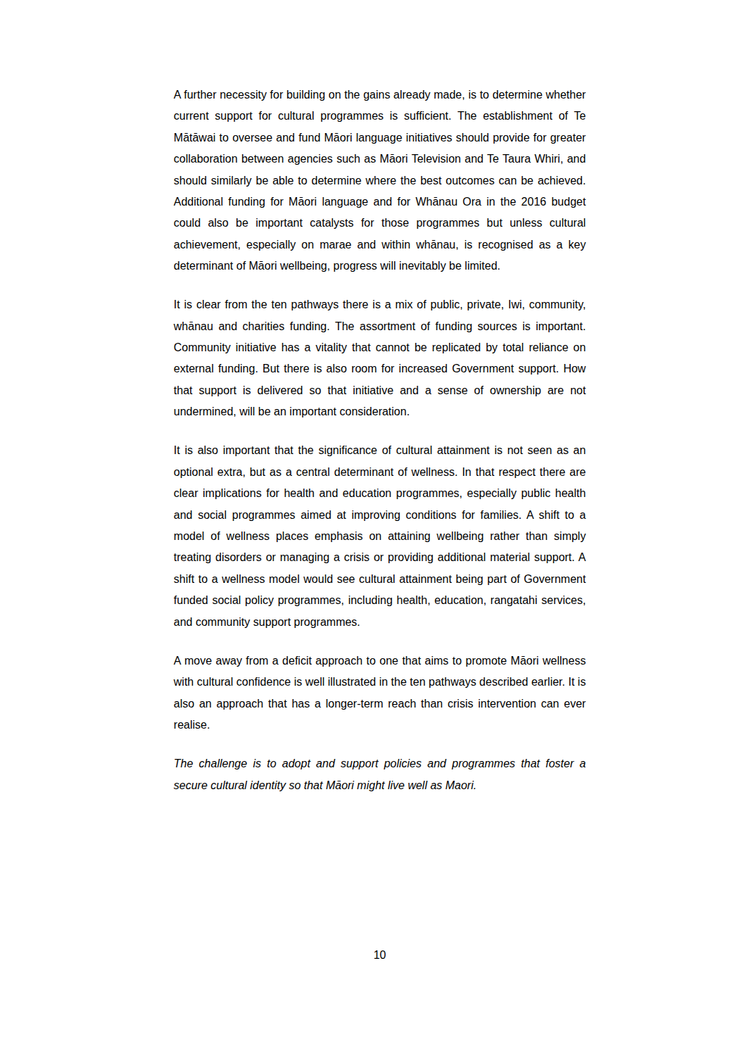A further necessity for building on the gains already made, is to determine whether current support for cultural programmes is sufficient. The establishment of Te Mātāwai to oversee and fund Māori language initiatives should provide for greater collaboration between agencies such as Māori Television and Te Taura Whiri, and should similarly be able to determine where the best outcomes can be achieved. Additional funding for Māori language and for Whānau Ora in the 2016 budget could also be important catalysts for those programmes but unless cultural achievement, especially on marae and within whānau, is recognised as a key determinant of Māori wellbeing, progress will inevitably be limited.
It is clear from the ten pathways there is a mix of public, private, Iwi, community, whānau and charities funding. The assortment of funding sources is important. Community initiative has a vitality that cannot be replicated by total reliance on external funding. But there is also room for increased Government support. How that support is delivered so that initiative and a sense of ownership are not undermined, will be an important consideration.
It is also important that the significance of cultural attainment is not seen as an optional extra, but as a central determinant of wellness. In that respect there are clear implications for health and education programmes, especially public health and social programmes aimed at improving conditions for families. A shift to a model of wellness places emphasis on attaining wellbeing rather than simply treating disorders or managing a crisis or providing additional material support. A shift to a wellness model would see cultural attainment being part of Government funded social policy programmes, including health, education, rangatahi services, and community support programmes.
A move away from a deficit approach to one that aims to promote Māori wellness with cultural confidence is well illustrated in the ten pathways described earlier. It is also an approach that has a longer-term reach than crisis intervention can ever realise.
The challenge is to adopt and support policies and programmes that foster a secure cultural identity so that Māori might live well as Maori.
10